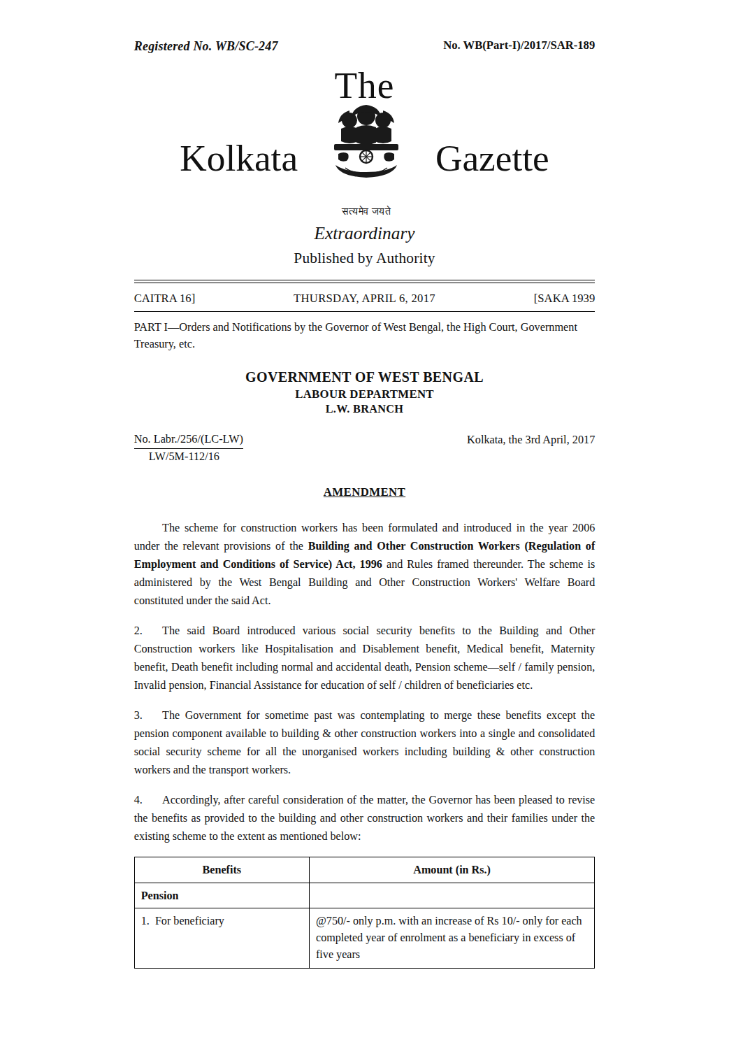Registered No. WB/SC-247
No. WB(Part-I)/2017/SAR-189
The
Kolkata
सत्यमेव जयते
Gazette
Extraordinary
Published by Authority
CAITRA 16]
THURSDAY, APRIL 6, 2017
[SAKA 1939
PART I—Orders and Notifications by the Governor of West Bengal, the High Court, Government Treasury, etc.
GOVERNMENT OF WEST BENGAL
LABOUR DEPARTMENT
L.W. BRANCH
No. Labr./256/(LC-LW) LW/5M-112/16
Kolkata, the 3rd April, 2017
AMENDMENT
The scheme for construction workers has been formulated and introduced in the year 2006 under the relevant provisions of the Building and Other Construction Workers (Regulation of Employment and Conditions of Service) Act, 1996 and Rules framed thereunder. The scheme is administered by the West Bengal Building and Other Construction Workers' Welfare Board constituted under the said Act.
2. The said Board introduced various social security benefits to the Building and Other Construction workers like Hospitalisation and Disablement benefit, Medical benefit, Maternity benefit, Death benefit including normal and accidental death, Pension scheme—self / family pension, Invalid pension, Financial Assistance for education of self / children of beneficiaries etc.
3. The Government for sometime past was contemplating to merge these benefits except the pension component available to building & other construction workers into a single and consolidated social security scheme for all the unorganised workers including building & other construction workers and the transport workers.
4. Accordingly, after careful consideration of the matter, the Governor has been pleased to revise the benefits as provided to the building and other construction workers and their families under the existing scheme to the extent as mentioned below:
| Benefits | Amount (in Rs.) |
| --- | --- |
| Pension | |
| 1. For beneficiary | @750/- only p.m. with an increase of Rs 10/- only for each completed year of enrolment as a beneficiary in excess of five years |